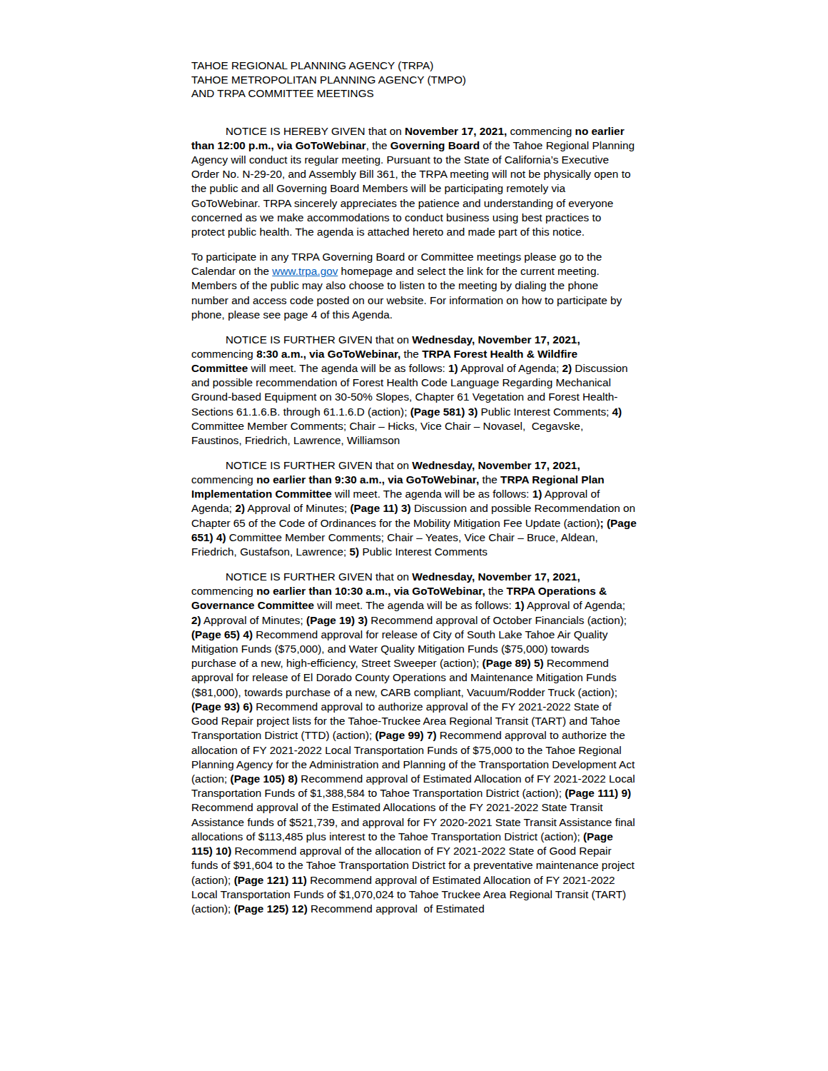TAHOE REGIONAL PLANNING AGENCY (TRPA)
TAHOE METROPOLITAN PLANNING AGENCY (TMPO)
AND TRPA COMMITTEE MEETINGS
NOTICE IS HEREBY GIVEN that on November 17, 2021, commencing no earlier than 12:00 p.m., via GoToWebinar, the Governing Board of the Tahoe Regional Planning Agency will conduct its regular meeting. Pursuant to the State of California’s Executive Order No. N-29-20, and Assembly Bill 361, the TRPA meeting will not be physically open to the public and all Governing Board Members will be participating remotely via GoToWebinar. TRPA sincerely appreciates the patience and understanding of everyone concerned as we make accommodations to conduct business using best practices to protect public health. The agenda is attached hereto and made part of this notice.
To participate in any TRPA Governing Board or Committee meetings please go to the Calendar on the www.trpa.gov homepage and select the link for the current meeting. Members of the public may also choose to listen to the meeting by dialing the phone number and access code posted on our website. For information on how to participate by phone, please see page 4 of this Agenda.
NOTICE IS FURTHER GIVEN that on Wednesday, November 17, 2021, commencing 8:30 a.m., via GoToWebinar, the TRPA Forest Health & Wildfire Committee will meet. The agenda will be as follows: 1) Approval of Agenda; 2) Discussion and possible recommendation of Forest Health Code Language Regarding Mechanical Ground-based Equipment on 30-50% Slopes, Chapter 61 Vegetation and Forest Health- Sections 61.1.6.B. through 61.1.6.D (action); (Page 581) 3) Public Interest Comments; 4) Committee Member Comments; Chair – Hicks, Vice Chair – Novasel, Cegavske, Faustinos, Friedrich, Lawrence, Williamson
NOTICE IS FURTHER GIVEN that on Wednesday, November 17, 2021, commencing no earlier than 9:30 a.m., via GoToWebinar, the TRPA Regional Plan Implementation Committee will meet. The agenda will be as follows: 1) Approval of Agenda; 2) Approval of Minutes; (Page 11) 3) Discussion and possible Recommendation on Chapter 65 of the Code of Ordinances for the Mobility Mitigation Fee Update (action); (Page 651) 4) Committee Member Comments; Chair – Yeates, Vice Chair – Bruce, Aldean, Friedrich, Gustafson, Lawrence; 5) Public Interest Comments
NOTICE IS FURTHER GIVEN that on Wednesday, November 17, 2021, commencing no earlier than 10:30 a.m., via GoToWebinar, the TRPA Operations & Governance Committee will meet. The agenda will be as follows: 1) Approval of Agenda; 2) Approval of Minutes; (Page 19) 3) Recommend approval of October Financials (action); (Page 65) 4) Recommend approval for release of City of South Lake Tahoe Air Quality Mitigation Funds ($75,000), and Water Quality Mitigation Funds ($75,000) towards purchase of a new, high-efficiency, Street Sweeper (action); (Page 89) 5) Recommend approval for release of El Dorado County Operations and Maintenance Mitigation Funds ($81,000), towards purchase of a new, CARB compliant, Vacuum/Rodder Truck (action); (Page 93) 6) Recommend approval to authorize approval of the FY 2021-2022 State of Good Repair project lists for the Tahoe-Truckee Area Regional Transit (TART) and Tahoe Transportation District (TTD) (action); (Page 99) 7) Recommend approval to authorize the allocation of FY 2021-2022 Local Transportation Funds of $75,000 to the Tahoe Regional Planning Agency for the Administration and Planning of the Transportation Development Act (action; (Page 105) 8) Recommend approval of Estimated Allocation of FY 2021-2022 Local Transportation Funds of $1,388,584 to Tahoe Transportation District (action); (Page 111) 9) Recommend approval of the Estimated Allocations of the FY 2021-2022 State Transit Assistance funds of $521,739, and approval for FY 2020-2021 State Transit Assistance final allocations of $113,485 plus interest to the Tahoe Transportation District (action); (Page 115) 10) Recommend approval of the allocation of FY 2021-2022 State of Good Repair funds of $91,604 to the Tahoe Transportation District for a preventative maintenance project (action); (Page 121) 11) Recommend approval of Estimated Allocation of FY 2021-2022 Local Transportation Funds of $1,070,024 to Tahoe Truckee Area Regional Transit (TART) (action); (Page 125) 12) Recommend approval of Estimated